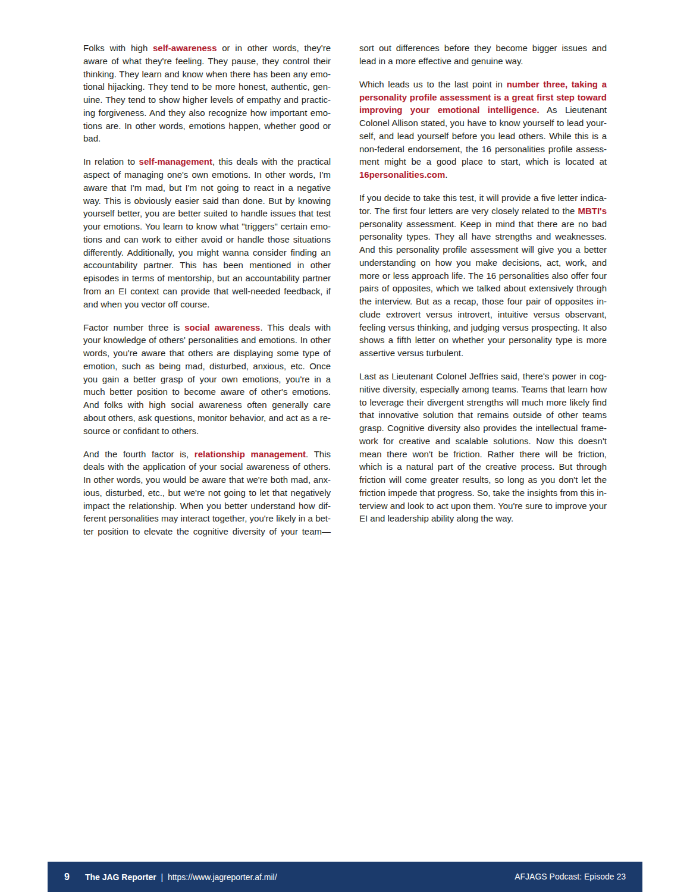Folks with high self-awareness or in other words, they're aware of what they're feeling. They pause, they control their thinking. They learn and know when there has been any emotional hijacking. They tend to be more honest, authentic, genuine. They tend to show higher levels of empathy and practicing forgiveness. And they also recognize how important emotions are. In other words, emotions happen, whether good or bad.
In relation to self-management, this deals with the practical aspect of managing one's own emotions. In other words, I'm aware that I'm mad, but I'm not going to react in a negative way. This is obviously easier said than done. But by knowing yourself better, you are better suited to handle issues that test your emotions. You learn to know what "triggers" certain emotions and can work to either avoid or handle those situations differently. Additionally, you might wanna consider finding an accountability partner. This has been mentioned in other episodes in terms of mentorship, but an accountability partner from an EI context can provide that well-needed feedback, if and when you vector off course.
Factor number three is social awareness. This deals with your knowledge of others' personalities and emotions. In other words, you're aware that others are displaying some type of emotion, such as being mad, disturbed, anxious, etc. Once you gain a better grasp of your own emotions, you're in a much better position to become aware of other's emotions. And folks with high social awareness often generally care about others, ask questions, monitor behavior, and act as a resource or confidant to others.
And the fourth factor is, relationship management. This deals with the application of your social awareness of others. In other words, you would be aware that we're both mad, anxious, disturbed, etc., but we're not going to let that negatively impact the relationship. When you better understand how different personalities may interact together, you're likely in a better position to elevate the cognitive diversity of your team—sort out differences before they become bigger issues and lead in a more effective and genuine way.
Which leads us to the last point in number three, taking a personality profile assessment is a great first step toward improving your emotional intelligence. As Lieutenant Colonel Allison stated, you have to know yourself to lead yourself, and lead yourself before you lead others. While this is a non-federal endorsement, the 16 personalities profile assessment might be a good place to start, which is located at 16personalities.com.
If you decide to take this test, it will provide a five letter indicator. The first four letters are very closely related to the MBTI's personality assessment. Keep in mind that there are no bad personality types. They all have strengths and weaknesses. And this personality profile assessment will give you a better understanding on how you make decisions, act, work, and more or less approach life. The 16 personalities also offer four pairs of opposites, which we talked about extensively through the interview. But as a recap, those four pair of opposites include extrovert versus introvert, intuitive versus observant, feeling versus thinking, and judging versus prospecting. It also shows a fifth letter on whether your personality type is more assertive versus turbulent.
Last as Lieutenant Colonel Jeffries said, there's power in cognitive diversity, especially among teams. Teams that learn how to leverage their divergent strengths will much more likely find that innovative solution that remains outside of other teams grasp. Cognitive diversity also provides the intellectual framework for creative and scalable solutions. Now this doesn't mean there won't be friction. Rather there will be friction, which is a natural part of the creative process. But through friction will come greater results, so long as you don't let the friction impede that progress. So, take the insights from this interview and look to act upon them. You're sure to improve your EI and leadership ability along the way.
9 The JAG Reporter | https://www.jagreporter.af.mil/
AFJAGS Podcast: Episode 23